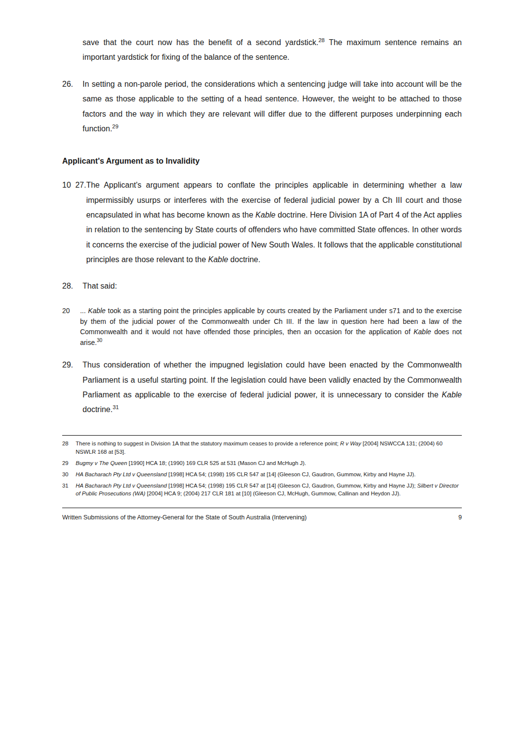save that the court now has the benefit of a second yardstick.28 The maximum sentence remains an important yardstick for fixing of the balance of the sentence.
26.
In setting a non-parole period, the considerations which a sentencing judge will take into account will be the same as those applicable to the setting of a head sentence. However, the weight to be attached to those factors and the way in which they are relevant will differ due to the different purposes underpinning each function.29
Applicant's Argument as to Invalidity
10 27.
The Applicant's argument appears to conflate the principles applicable in determining whether a law impermissibly usurps or interferes with the exercise of federal judicial power by a Ch III court and those encapsulated in what has become known as the Kable doctrine. Here Division 1A of Part 4 of the Act applies in relation to the sentencing by State courts of offenders who have committed State offences. In other words it concerns the exercise of the judicial power of New South Wales. It follows that the applicable constitutional principles are those relevant to the Kable doctrine.
28.
That said:
20 ... Kable took as a starting point the principles applicable by courts created by the Parliament under s71 and to the exercise by them of the judicial power of the Commonwealth under Ch III. If the law in question here had been a law of the Commonwealth and it would not have offended those principles, then an occasion for the application of Kable does not arise.30
29.
Thus consideration of whether the impugned legislation could have been enacted by the Commonwealth Parliament is a useful starting point. If the legislation could have been validly enacted by the Commonwealth Parliament as applicable to the exercise of federal judicial power, it is unnecessary to consider the Kable doctrine.31
28 There is nothing to suggest in Division 1A that the statutory maximum ceases to provide a reference point; R v Way [2004] NSWCCA 131; (2004) 60 NSWLR 168 at [53].
29 Bugmy v The Queen [1990] HCA 18; (1990) 169 CLR 525 at 531 (Mason CJ and McHugh J).
30 HA Bacharach Pty Ltd v Queensland [1998] HCA 54; (1998) 195 CLR 547 at [14] (Gleeson CJ, Gaudron, Gummow, Kirby and Hayne JJ).
31 HA Bacharach Pty Ltd v Queensland [1998] HCA 54; (1998) 195 CLR 547 at [14] (Gleeson CJ, Gaudron, Gummow, Kirby and Hayne JJ); Silbert v Director of Public Prosecutions (WA) [2004] HCA 9; (2004) 217 CLR 181 at [10] (Gleeson CJ, McHugh, Gummow, Callinan and Heydon JJ).
Written Submissions of the Attorney-General for the State of South Australia (Intervening) 9